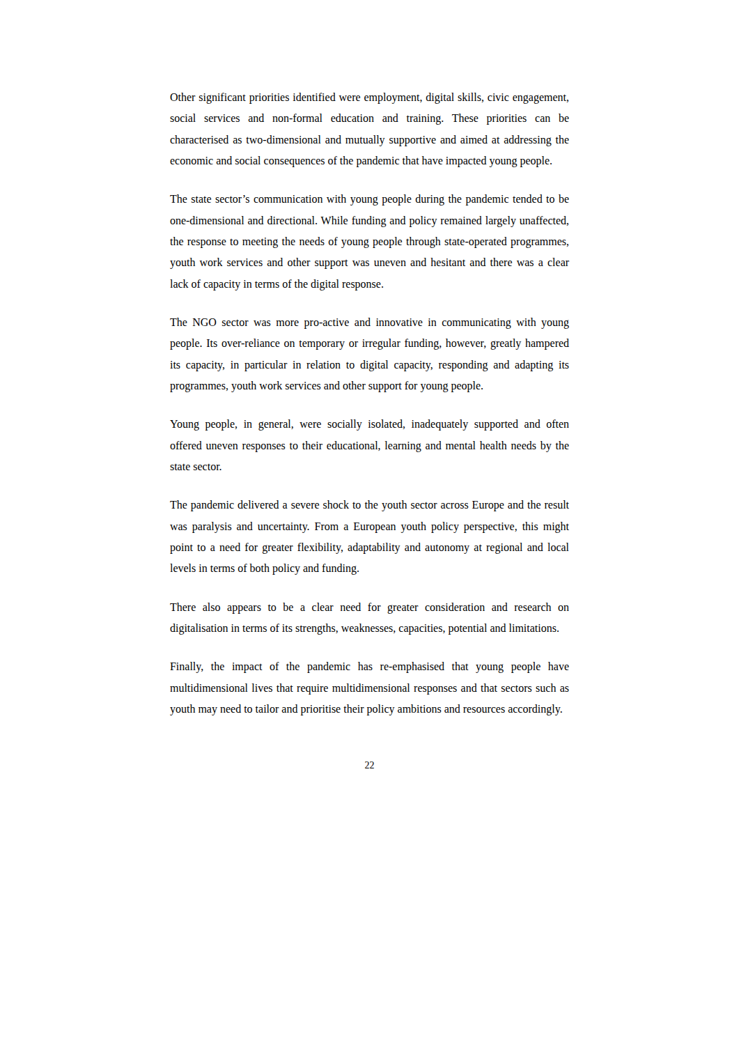Other significant priorities identified were employment, digital skills, civic engagement, social services and non-formal education and training. These priorities can be characterised as two-dimensional and mutually supportive and aimed at addressing the economic and social consequences of the pandemic that have impacted young people.
The state sector’s communication with young people during the pandemic tended to be one-dimensional and directional. While funding and policy remained largely unaffected, the response to meeting the needs of young people through state-operated programmes, youth work services and other support was uneven and hesitant and there was a clear lack of capacity in terms of the digital response.
The NGO sector was more pro-active and innovative in communicating with young people. Its over-reliance on temporary or irregular funding, however, greatly hampered its capacity, in particular in relation to digital capacity, responding and adapting its programmes, youth work services and other support for young people.
Young people, in general, were socially isolated, inadequately supported and often offered uneven responses to their educational, learning and mental health needs by the state sector.
The pandemic delivered a severe shock to the youth sector across Europe and the result was paralysis and uncertainty. From a European youth policy perspective, this might point to a need for greater flexibility, adaptability and autonomy at regional and local levels in terms of both policy and funding.
There also appears to be a clear need for greater consideration and research on digitalisation in terms of its strengths, weaknesses, capacities, potential and limitations.
Finally, the impact of the pandemic has re-emphasised that young people have multidimensional lives that require multidimensional responses and that sectors such as youth may need to tailor and prioritise their policy ambitions and resources accordingly.
22